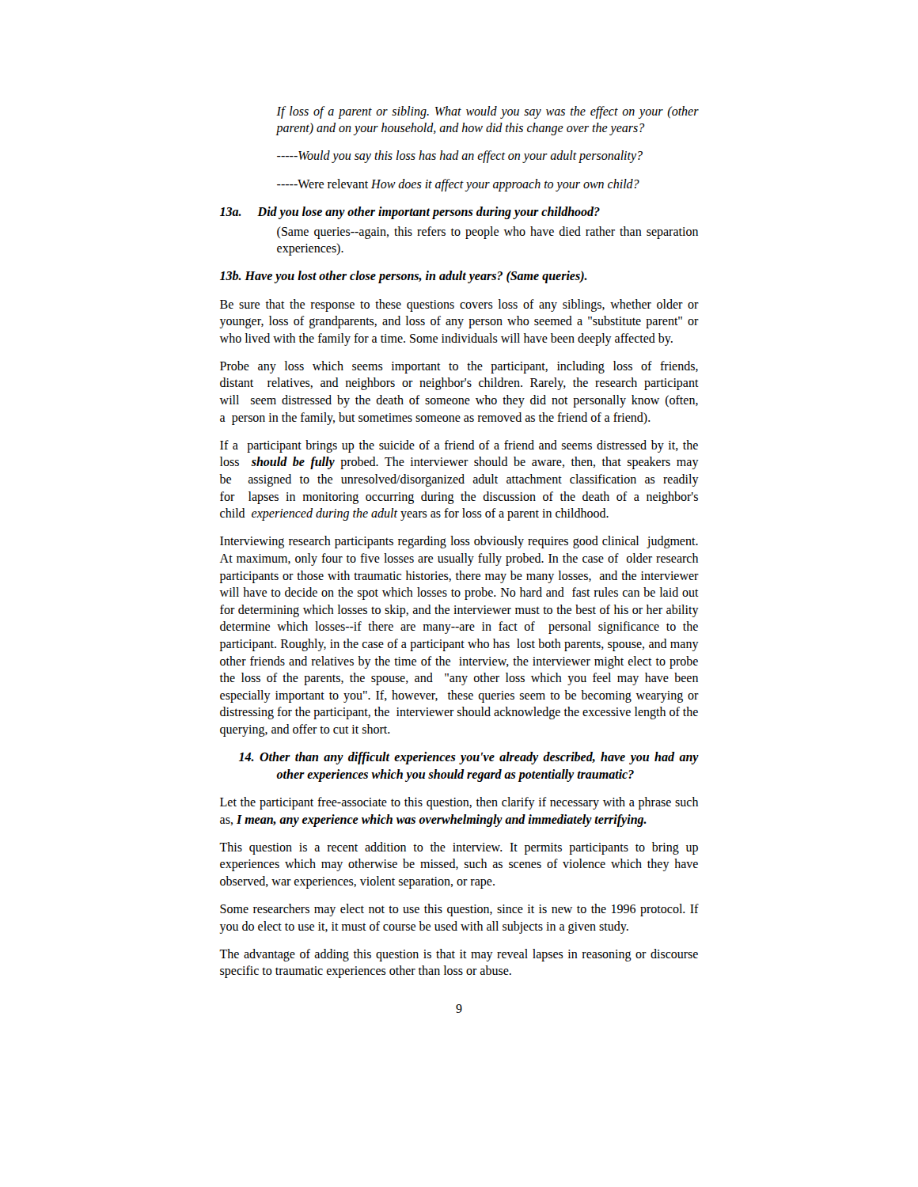If loss of a parent or sibling. What would you say was the effect on your (other parent) and on your household, and how did this change over the years?
-----Would you say this loss has had an effect on your adult personality?
-----Were relevant How does it affect your approach to your own child?
13a. Did you lose any other important persons during your childhood?
(Same queries--again, this refers to people who have died rather than separation experiences).
13b. Have you lost other close persons, in adult years? (Same queries).
Be sure that the response to these questions covers loss of any siblings, whether older or younger, loss of grandparents, and loss of any person who seemed a "substitute parent" or who lived with the family for a time. Some individuals will have been deeply affected by.
Probe any loss which seems important to the participant, including loss of friends, distant relatives, and neighbors or neighbor's children. Rarely, the research participant will seem distressed by the death of someone who they did not personally know (often, a person in the family, but sometimes someone as removed as the friend of a friend).
If a participant brings up the suicide of a friend of a friend and seems distressed by it, the loss should be fully probed. The interviewer should be aware, then, that speakers may be assigned to the unresolved/disorganized adult attachment classification as readily for lapses in monitoring occurring during the discussion of the death of a neighbor's child experienced during the adult years as for loss of a parent in childhood.
Interviewing research participants regarding loss obviously requires good clinical judgment. At maximum, only four to five losses are usually fully probed. In the case of older research participants or those with traumatic histories, there may be many losses, and the interviewer will have to decide on the spot which losses to probe. No hard and fast rules can be laid out for determining which losses to skip, and the interviewer must to the best of his or her ability determine which losses--if there are many--are in fact of personal significance to the participant. Roughly, in the case of a participant who has lost both parents, spouse, and many other friends and relatives by the time of the interview, the interviewer might elect to probe the loss of the parents, the spouse, and "any other loss which you feel may have been especially important to you". If, however, these queries seem to be becoming wearying or distressing for the participant, the interviewer should acknowledge the excessive length of the querying, and offer to cut it short.
14. Other than any difficult experiences you've already described, have you had any other experiences which you should regard as potentially traumatic?
Let the participant free-associate to this question, then clarify if necessary with a phrase such as, I mean, any experience which was overwhelmingly and immediately terrifying.
This question is a recent addition to the interview. It permits participants to bring up experiences which may otherwise be missed, such as scenes of violence which they have observed, war experiences, violent separation, or rape.
Some researchers may elect not to use this question, since it is new to the 1996 protocol. If you do elect to use it, it must of course be used with all subjects in a given study.
The advantage of adding this question is that it may reveal lapses in reasoning or discourse specific to traumatic experiences other than loss or abuse.
9